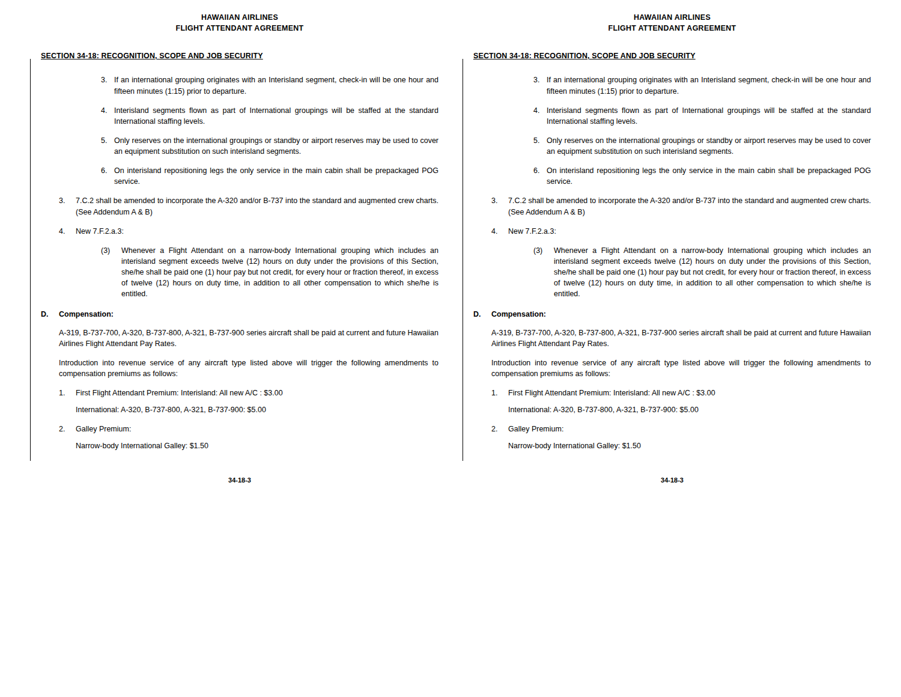HAWAIIAN AIRLINES
FLIGHT ATTENDANT AGREEMENT
SECTION 34-18: RECOGNITION, SCOPE AND JOB SECURITY
3. If an international grouping originates with an Interisland segment, check-in will be one hour and fifteen minutes (1:15) prior to departure.
4. Interisland segments flown as part of International groupings will be staffed at the standard International staffing levels.
5. Only reserves on the international groupings or standby or airport reserves may be used to cover an equipment substitution on such interisland segments.
6. On interisland repositioning legs the only service in the main cabin shall be prepackaged POG service.
3. 7.C.2 shall be amended to incorporate the A-320 and/or B-737 into the standard and augmented crew charts. (See Addendum A & B)
4. New 7.F.2.a.3:
(3) Whenever a Flight Attendant on a narrow-body International grouping which includes an interisland segment exceeds twelve (12) hours on duty under the provisions of this Section, she/he shall be paid one (1) hour pay but not credit, for every hour or fraction thereof, in excess of twelve (12) hours on duty time, in addition to all other compensation to which she/he is entitled.
D. Compensation:
A-319, B-737-700, A-320, B-737-800, A-321, B-737-900 series aircraft shall be paid at current and future Hawaiian Airlines Flight Attendant Pay Rates.
Introduction into revenue service of any aircraft type listed above will trigger the following amendments to compensation premiums as follows:
1. First Flight Attendant Premium: Interisland: All new A/C : $3.00
International: A-320, B-737-800, A-321, B-737-900: $5.00
2. Galley Premium:
Narrow-body International Galley: $1.50
34-18-3
HAWAIIAN AIRLINES
FLIGHT ATTENDANT AGREEMENT
SECTION 34-18: RECOGNITION, SCOPE AND JOB SECURITY
3. If an international grouping originates with an Interisland segment, check-in will be one hour and fifteen minutes (1:15) prior to departure.
4. Interisland segments flown as part of International groupings will be staffed at the standard International staffing levels.
5. Only reserves on the international groupings or standby or airport reserves may be used to cover an equipment substitution on such interisland segments.
6. On interisland repositioning legs the only service in the main cabin shall be prepackaged POG service.
3. 7.C.2 shall be amended to incorporate the A-320 and/or B-737 into the standard and augmented crew charts. (See Addendum A & B)
4. New 7.F.2.a.3:
(3) Whenever a Flight Attendant on a narrow-body International grouping which includes an interisland segment exceeds twelve (12) hours on duty under the provisions of this Section, she/he shall be paid one (1) hour pay but not credit, for every hour or fraction thereof, in excess of twelve (12) hours on duty time, in addition to all other compensation to which she/he is entitled.
D. Compensation:
A-319, B-737-700, A-320, B-737-800, A-321, B-737-900 series aircraft shall be paid at current and future Hawaiian Airlines Flight Attendant Pay Rates.
Introduction into revenue service of any aircraft type listed above will trigger the following amendments to compensation premiums as follows:
1. First Flight Attendant Premium: Interisland: All new A/C : $3.00
International: A-320, B-737-800, A-321, B-737-900: $5.00
2. Galley Premium:
Narrow-body International Galley: $1.50
34-18-3